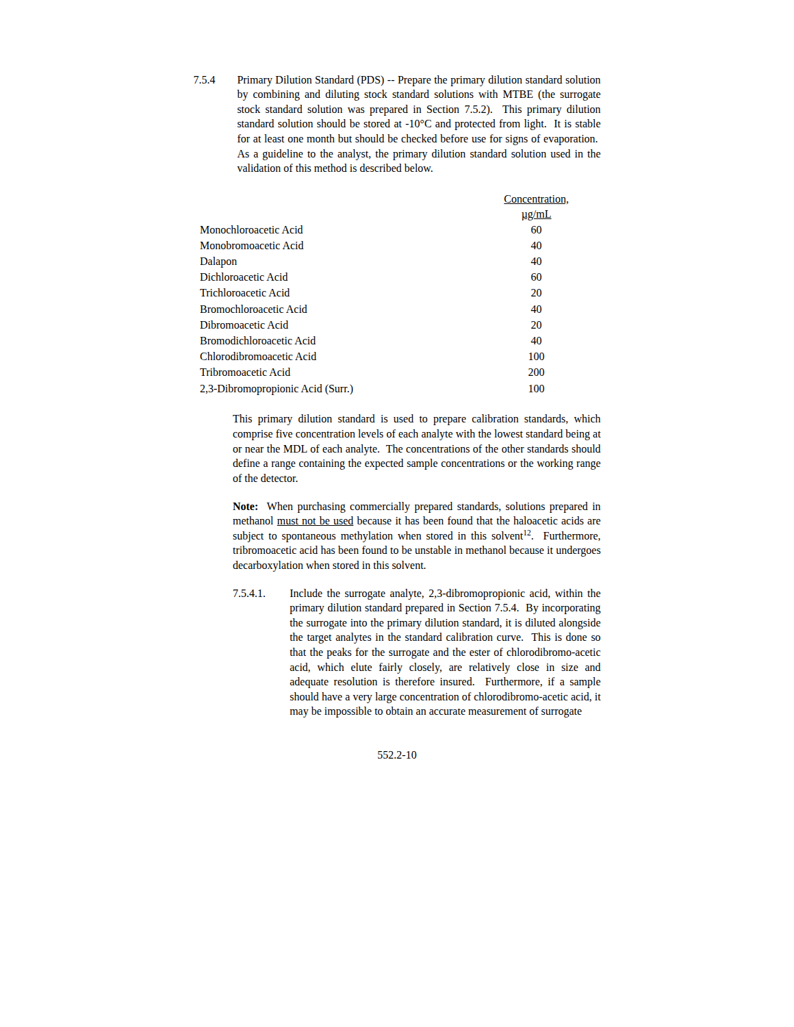7.5.4
Primary Dilution Standard (PDS) -- Prepare the primary dilution standard solution by combining and diluting stock standard solutions with MTBE (the surrogate stock standard solution was prepared in Section 7.5.2). This primary dilution standard solution should be stored at -10°C and protected from light. It is stable for at least one month but should be checked before use for signs of evaporation. As a guideline to the analyst, the primary dilution standard solution used in the validation of this method is described below.
| | Concentration, µg/mL |
| Monochloroacetic Acid | 60 |
| Monobromoacetic Acid | 40 |
| Dalapon | 40 |
| Dichloroacetic Acid | 60 |
| Trichloroacetic Acid | 20 |
| Bromochloroacetic Acid | 40 |
| Dibromoacetic Acid | 20 |
| Bromodichloroacetic Acid | 40 |
| Chlorodibromoacetic Acid | 100 |
| Tribromoacetic Acid | 200 |
| 2,3-Dibromopropionic Acid (Surr.) | 100 |
This primary dilution standard is used to prepare calibration standards, which comprise five concentration levels of each analyte with the lowest standard being at or near the MDL of each analyte. The concentrations of the other standards should define a range containing the expected sample concentrations or the working range of the detector.
Note: When purchasing commercially prepared standards, solutions prepared in methanol must not be used because it has been found that the haloacetic acids are subject to spontaneous methylation when stored in this solvent12. Furthermore, tribromoacetic acid has been found to be unstable in methanol because it undergoes decarboxylation when stored in this solvent.
7.5.4.1.
Include the surrogate analyte, 2,3-dibromopropionic acid, within the primary dilution standard prepared in Section 7.5.4. By incorporating the surrogate into the primary dilution standard, it is diluted alongside the target analytes in the standard calibration curve. This is done so that the peaks for the surrogate and the ester of chlorodibromo-acetic acid, which elute fairly closely, are relatively close in size and adequate resolution is therefore insured. Furthermore, if a sample should have a very large concentration of chlorodibromo-acetic acid, it may be impossible to obtain an accurate measurement of surrogate
552.2-10